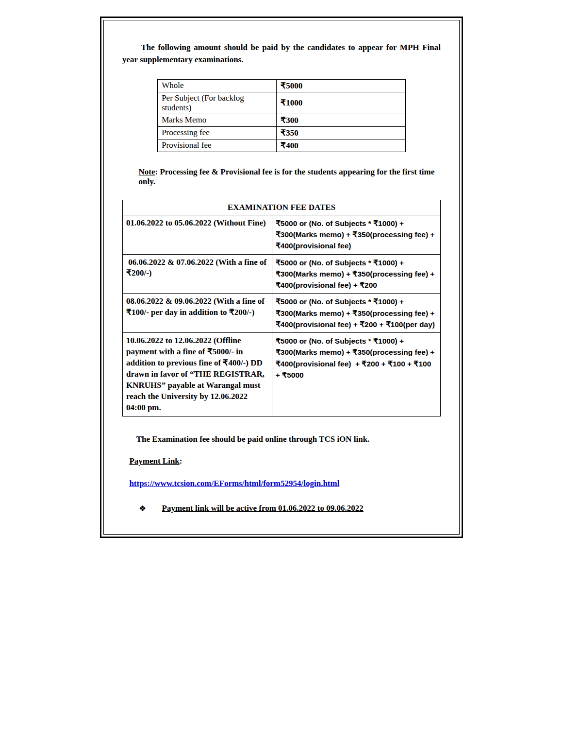The following amount should be paid by the candidates to appear for MPH Final year supplementary examinations.
| Whole | ₹5000 |
| Per Subject (For backlog students) | ₹1000 |
| Marks Memo | ₹300 |
| Processing fee | ₹350 |
| Provisional fee | ₹400 |
Note: Processing fee & Provisional fee is for the students appearing for the first time only.
| EXAMINATION FEE DATES |
| --- |
| 01.06.2022 to 05.06.2022 (Without Fine) | ₹5000 or (No. of Subjects * ₹1000) + ₹300(Marks memo) + ₹350(processing fee) + ₹400(provisional fee) |
| 06.06.2022 & 07.06.2022 (With a fine of ₹200/-) | ₹5000 or (No. of Subjects * ₹1000) + ₹300(Marks memo) + ₹350(processing fee) + ₹400(provisional fee) + ₹200 |
| 08.06.2022 & 09.06.2022 (With a fine of ₹100/- per day in addition to ₹200/-) | ₹5000 or (No. of Subjects * ₹1000) + ₹300(Marks memo) + ₹350(processing fee) + ₹400(provisional fee) + ₹200 + ₹100(per day) |
| 10.06.2022 to 12.06.2022 (Offline payment with a fine of ₹5000/- in addition to previous fine of ₹400/-) DD drawn in favor of “THE REGISTRAR, KNRUHS” payable at Warangal must reach the University by 12.06.2022 04:00 pm. | ₹5000 or (No. of Subjects * ₹1000) + ₹300(Marks memo) + ₹350(processing fee) + ₹400(provisional fee) + ₹200 + ₹100 + ₹100 + ₹5000 |
The Examination fee should be paid online through TCS iON link.
Payment Link:
https://www.tcsion.com/EForms/html/form52954/login.html
Payment link will be active from 01.06.2022 to 09.06.2022